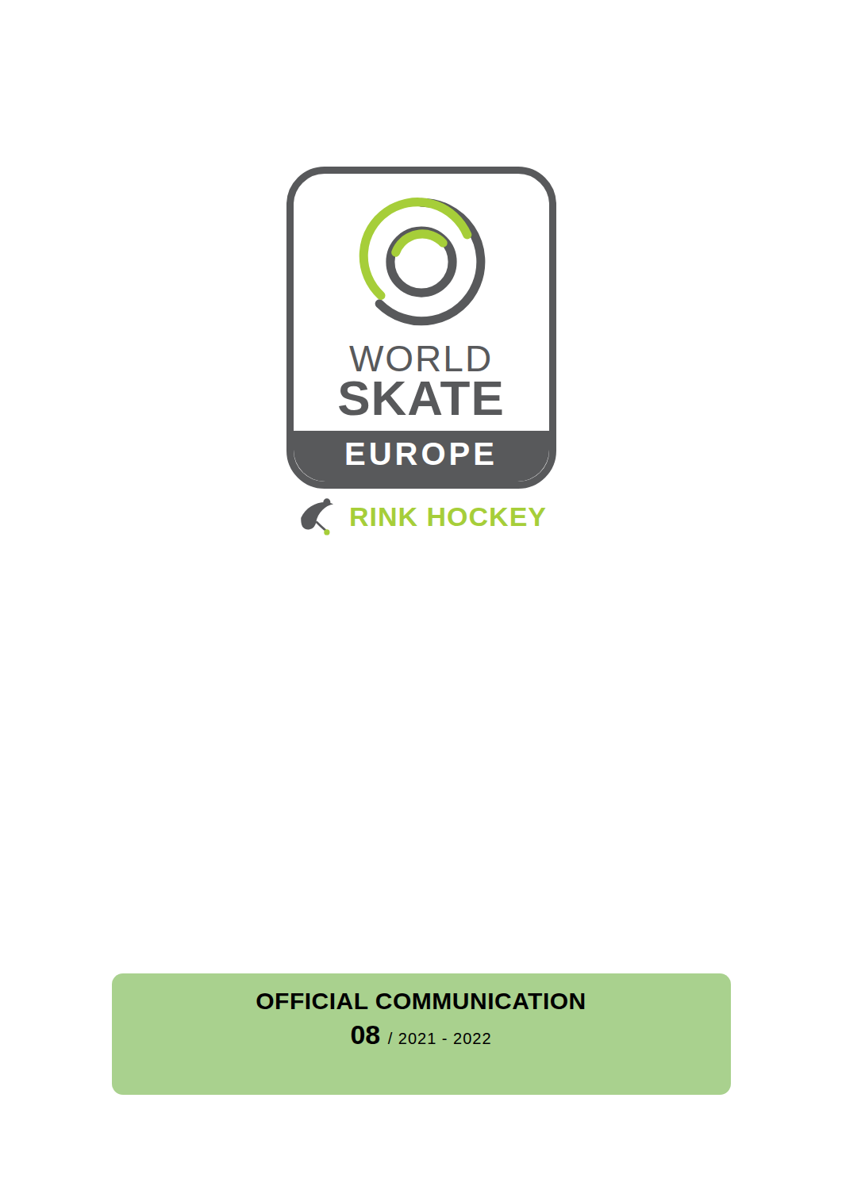WORLD
SKATE
EUROPE
RINK HOCKEY
OFFICIAL COMMUNICATION
08 / 2021 - 2022